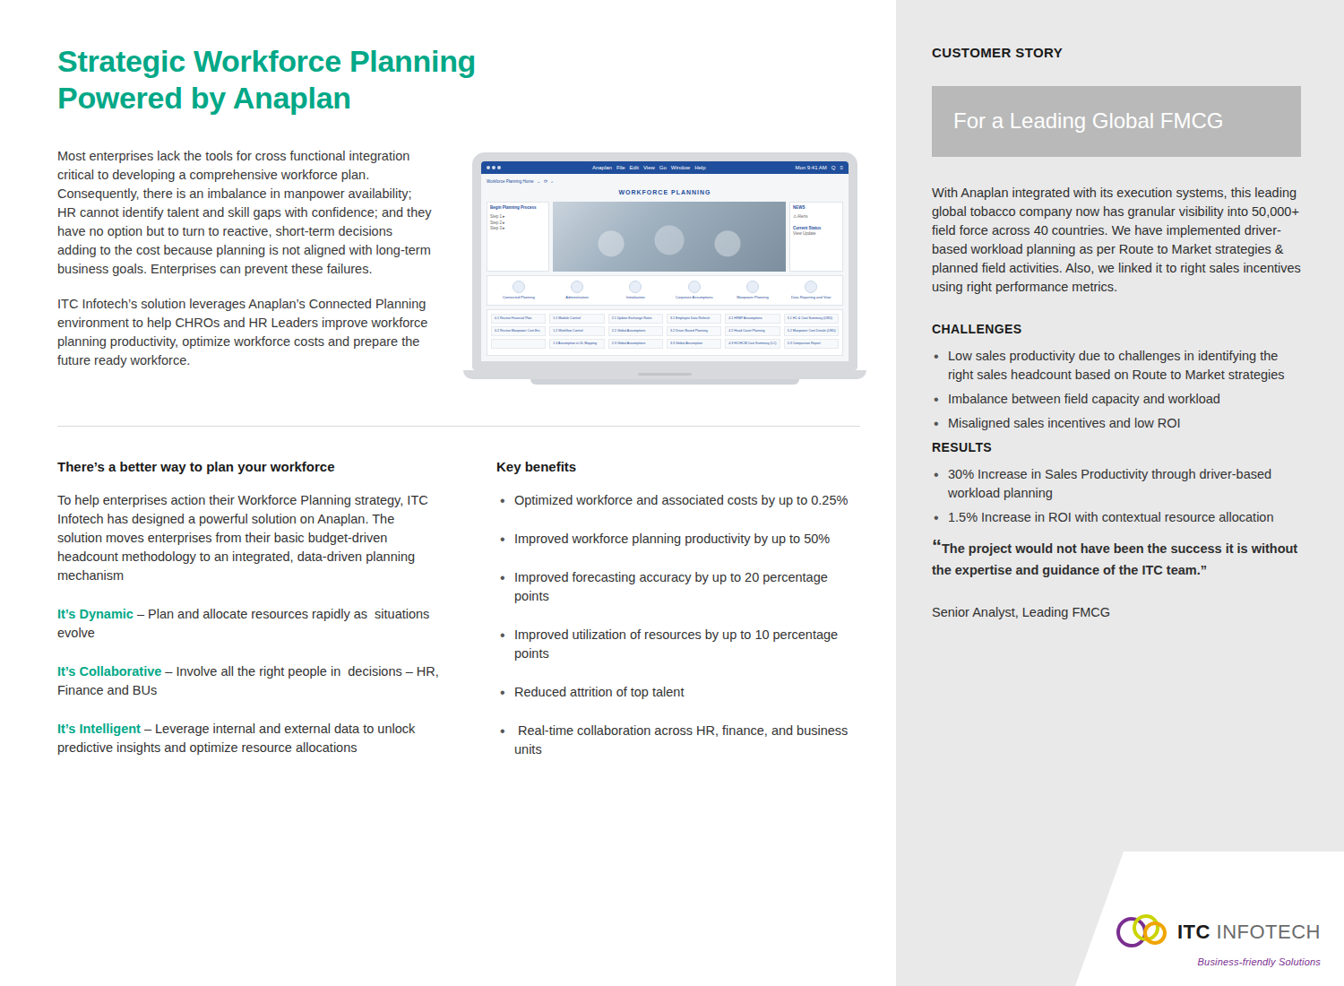Strategic Workforce Planning
Powered by Anaplan
Most enterprises lack the tools for cross functional integration critical to developing a comprehensive workforce plan. Consequently, there is an imbalance in manpower availability; HR cannot identify talent and skill gaps with confidence; and they have no option but to turn to reactive, short-term decisions adding to the cost because planning is not aligned with long-term business goals. Enterprises can prevent these failures.
ITC Infotech’s solution leverages Anaplan’s Connected Planning environment to help CHROs and HR Leaders improve workforce planning productivity, optimize workforce costs and prepare the future ready workforce.
Anaplan File Edit View Go Window Help Mon 9:41 AM Q ≡
Workforce Planning Home ⌄ ⟳ ⌕
WORKFORCE PLANNING
Begin Planning Process
Step 1 ▸
Step 2 ▸
Step 3 ▸
NEWS
⚠ Alerts
Current Status
View Update
Connected Planning
Administration
Initialization
Corporate Assumptions
Manpower Planning
Data Reporting and View
0.1 Review Financial Plan 1.1 Module Control 2.1 Update Exchange Rates 3.1 Employee Data Refresh 4.1 HRBP Assumptions 5.1 HC & Cost Summary (USD)
0.2 Review Manpower Cost Est. 1.2 Workflow Control 2.2 Global Assumptions 3.2 Driver Based Planning 4.2 Head Count Planning 5.2 Manpower Cost Details (USD)
1.3 Assumption in UL Mapping 2.3 Global Assumptions 3.3 Global Assumption 4.3 HC/HCM Cost Summary (LC) 5.3 Comparison Report
There’s a better way to plan your workforce
To help enterprises action their Workforce Planning strategy, ITC Infotech has designed a powerful solution on Anaplan. The solution moves enterprises from their basic budget-driven headcount methodology to an integrated, data-driven planning mechanism
It’s Dynamic – Plan and allocate resources rapidly as situations evolve
It’s Collaborative – Involve all the right people in decisions – HR, Finance and BUs
It’s Intelligent – Leverage internal and external data to unlock predictive insights and optimize resource allocations
Key benefits
Optimized workforce and associated costs by up to 0.25%
Improved workforce planning productivity by up to 50%
Improved forecasting accuracy by up to 20 percentage points
Improved utilization of resources by up to 10 percentage points
Reduced attrition of top talent
Real-time collaboration across HR, finance, and business units
CUSTOMER STORY
For a Leading Global FMCG
With Anaplan integrated with its execution systems, this leading global tobacco company now has granular visibility into 50,000+ field force across 40 countries. We have implemented driver-based workload planning as per Route to Market strategies & planned field activities. Also, we linked it to right sales incentives using right performance metrics.
CHALLENGES
Low sales productivity due to challenges in identifying the right sales headcount based on Route to Market strategies
Imbalance between field capacity and workload
Misaligned sales incentives and low ROI
RESULTS
30% Increase in Sales Productivity through driver-based workload planning
1.5% Increase in ROI with contextual resource allocation
“The project would not have been the success it is without the expertise and guidance of the ITC team.”
Senior Analyst, Leading FMCG
ITC INFOTECH
Business-friendly Solutions